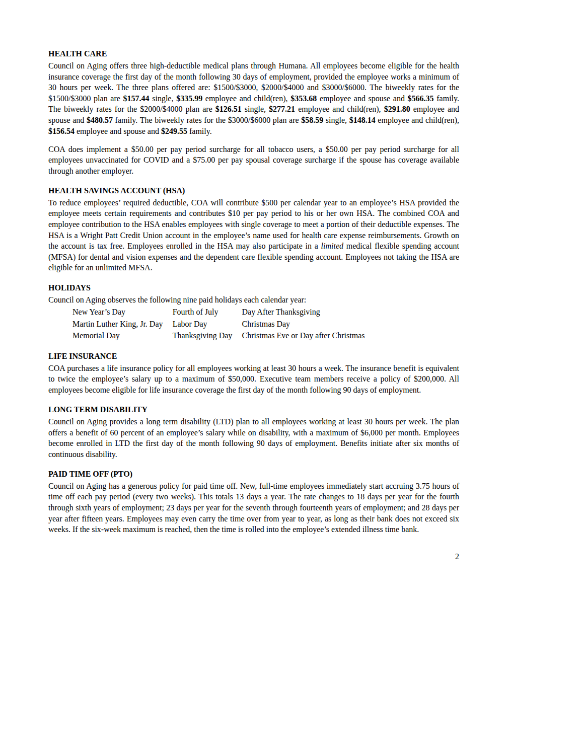Health Care
Council on Aging offers three high-deductible medical plans through Humana. All employees become eligible for the health insurance coverage the first day of the month following 30 days of employment, provided the employee works a minimum of 30 hours per week. The three plans offered are: $1500/$3000, $2000/$4000 and $3000/$6000. The biweekly rates for the $1500/$3000 plan are $157.44 single, $335.99 employee and child(ren), $353.68 employee and spouse and $566.35 family. The biweekly rates for the $2000/$4000 plan are $126.51 single, $277.21 employee and child(ren), $291.80 employee and spouse and $480.57 family. The biweekly rates for the $3000/$6000 plan are $58.59 single, $148.14 employee and child(ren), $156.54 employee and spouse and $249.55 family.
COA does implement a $50.00 per pay period surcharge for all tobacco users, a $50.00 per pay period surcharge for all employees unvaccinated for COVID and a $75.00 per pay spousal coverage surcharge if the spouse has coverage available through another employer.
Health Savings Account (HSA)
To reduce employees’ required deductible, COA will contribute $500 per calendar year to an employee’s HSA provided the employee meets certain requirements and contributes $10 per pay period to his or her own HSA. The combined COA and employee contribution to the HSA enables employees with single coverage to meet a portion of their deductible expenses. The HSA is a Wright Patt Credit Union account in the employee’s name used for health care expense reimbursements. Growth on the account is tax free. Employees enrolled in the HSA may also participate in a limited medical flexible spending account (MFSA) for dental and vision expenses and the dependent care flexible spending account. Employees not taking the HSA are eligible for an unlimited MFSA.
Holidays
Council on Aging observes the following nine paid holidays each calendar year:
| New Year’s Day | Fourth of July | Day After Thanksgiving |
| Martin Luther King, Jr. Day | Labor Day | Christmas Day |
| Memorial Day | Thanksgiving Day | Christmas Eve or Day after Christmas |
Life Insurance
COA purchases a life insurance policy for all employees working at least 30 hours a week. The insurance benefit is equivalent to twice the employee’s salary up to a maximum of $50,000. Executive team members receive a policy of $200,000. All employees become eligible for life insurance coverage the first day of the month following 90 days of employment.
Long Term Disability
Council on Aging provides a long term disability (LTD) plan to all employees working at least 30 hours per week. The plan offers a benefit of 60 percent of an employee’s salary while on disability, with a maximum of $6,000 per month. Employees become enrolled in LTD the first day of the month following 90 days of employment. Benefits initiate after six months of continuous disability.
Paid Time Off (PTO)
Council on Aging has a generous policy for paid time off. New, full-time employees immediately start accruing 3.75 hours of time off each pay period (every two weeks). This totals 13 days a year. The rate changes to 18 days per year for the fourth through sixth years of employment; 23 days per year for the seventh through fourteenth years of employment; and 28 days per year after fifteen years. Employees may even carry the time over from year to year, as long as their bank does not exceed six weeks. If the six-week maximum is reached, then the time is rolled into the employee’s extended illness time bank.
2